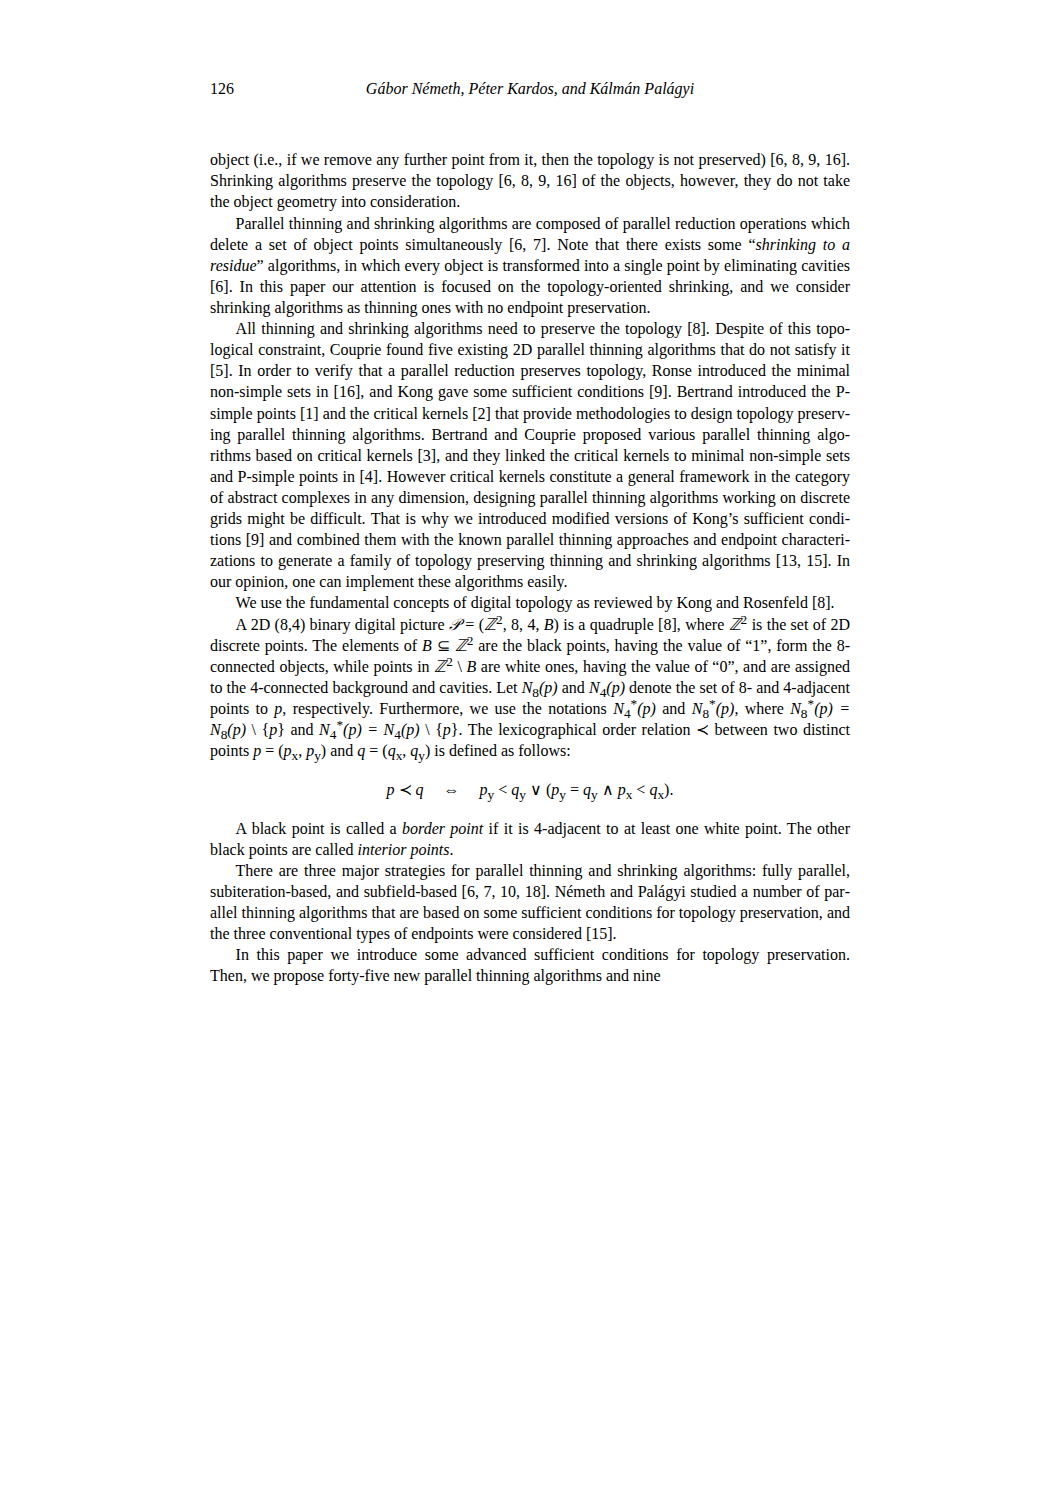126 Gábor Németh, Péter Kardos, and Kálmán Palágyi
object (i.e., if we remove any further point from it, then the topology is not preserved) [6, 8, 9, 16]. Shrinking algorithms preserve the topology [6, 8, 9, 16] of the objects, however, they do not take the object geometry into consideration.
Parallel thinning and shrinking algorithms are composed of parallel reduction operations which delete a set of object points simultaneously [6, 7]. Note that there exists some “shrinking to a residue” algorithms, in which every object is transformed into a single point by eliminating cavities [6]. In this paper our attention is focused on the topology-oriented shrinking, and we consider shrinking algorithms as thinning ones with no endpoint preservation.
All thinning and shrinking algorithms need to preserve the topology [8]. Despite of this topological constraint, Couprie found five existing 2D parallel thinning algorithms that do not satisfy it [5]. In order to verify that a parallel reduction preserves topology, Ronse introduced the minimal non-simple sets in [16], and Kong gave some sufficient conditions [9]. Bertrand introduced the P-simple points [1] and the critical kernels [2] that provide methodologies to design topology preserving parallel thinning algorithms. Bertrand and Couprie proposed various parallel thinning algorithms based on critical kernels [3], and they linked the critical kernels to minimal non-simple sets and P-simple points in [4]. However critical kernels constitute a general framework in the category of abstract complexes in any dimension, designing parallel thinning algorithms working on discrete grids might be difficult. That is why we introduced modified versions of Kong’s sufficient conditions [9] and combined them with the known parallel thinning approaches and endpoint characterizations to generate a family of topology preserving thinning and shrinking algorithms [13, 15]. In our opinion, one can implement these algorithms easily.
We use the fundamental concepts of digital topology as reviewed by Kong and Rosenfeld [8].
A 2D (8,4) binary digital picture 𝒫 = (ℤ2, 8, 4, B) is a quadruple [8], where ℤ2 is the set of 2D discrete points. The elements of B ⊆ ℤ2 are the black points, having the value of “1”, form the 8-connected objects, while points in ℤ2 \ B are white ones, having the value of “0”, and are assigned to the 4-connected background and cavities. Let N8(p) and N4(p) denote the set of 8- and 4-adjacent points to p, respectively. Furthermore, we use the notations N4*(p) and N8*(p), where N8*(p) = N8(p) \ {p} and N4*(p) = N4(p) \ {p}. The lexicographical order relation ≺ between two distinct points p = (px, py) and q = (qx, qy) is defined as follows:
p ≺ q ⇔ py < qy ∨ (py = qy ∧ px < qx).
A black point is called a border point if it is 4-adjacent to at least one white point. The other black points are called interior points.
There are three major strategies for parallel thinning and shrinking algorithms: fully parallel, subiteration-based, and subfield-based [6, 7, 10, 18]. Németh and Palágyi studied a number of parallel thinning algorithms that are based on some sufficient conditions for topology preservation, and the three conventional types of endpoints were considered [15].
In this paper we introduce some advanced sufficient conditions for topology preservation. Then, we propose forty-five new parallel thinning algorithms and nine